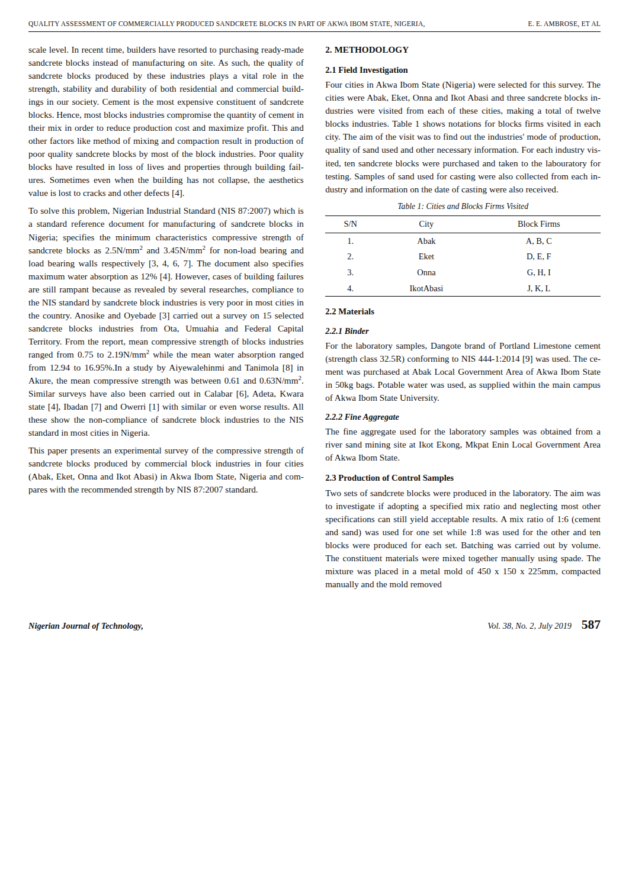Quality Assessment of Commercially Produced Sandcrete Blocks in part of Akwa Ibom State, Nigeria,
E. E. Ambrose, et al
scale level. In recent time, builders have resorted to purchasing ready-made sandcrete blocks instead of manufacturing on site. As such, the quality of sandcrete blocks produced by these industries plays a vital role in the strength, stability and durability of both residential and commercial buildings in our society. Cement is the most expensive constituent of sandcrete blocks. Hence, most blocks industries compromise the quantity of cement in their mix in order to reduce production cost and maximize profit. This and other factors like method of mixing and compaction result in production of poor quality sandcrete blocks by most of the block industries. Poor quality blocks have resulted in loss of lives and properties through building failures. Sometimes even when the building has not collapse, the aesthetics value is lost to cracks and other defects [4].
To solve this problem, Nigerian Industrial Standard (NIS 87:2007) which is a standard reference document for manufacturing of sandcrete blocks in Nigeria; specifies the minimum characteristics compressive strength of sandcrete blocks as 2.5N/mm2 and 3.45N/mm2 for non-load bearing and load bearing walls respectively [3, 4, 6, 7]. The document also specifies maximum water absorption as 12% [4]. However, cases of building failures are still rampant because as revealed by several researches, compliance to the NIS standard by sandcrete block industries is very poor in most cities in the country. Anosike and Oyebade [3] carried out a survey on 15 selected sandcrete blocks industries from Ota, Umuahia and Federal Capital Territory. From the report, mean compressive strength of blocks industries ranged from 0.75 to 2.19N/mm2 while the mean water absorption ranged from 12.94 to 16.95%.In a study by Aiyewalehinmi and Tanimola [8] in Akure, the mean compressive strength was between 0.61 and 0.63N/mm2. Similar surveys have also been carried out in Calabar [6], Adeta, Kwara state [4], Ibadan [7] and Owerri [1] with similar or even worse results. All these show the non-compliance of sandcrete block industries to the NIS standard in most cities in Nigeria.
This paper presents an experimental survey of the compressive strength of sandcrete blocks produced by commercial block industries in four cities (Abak, Eket, Onna and Ikot Abasi) in Akwa Ibom State, Nigeria and compares with the recommended strength by NIS 87:2007 standard.
2. METHODOLOGY
2.1 Field Investigation
Four cities in Akwa Ibom State (Nigeria) were selected for this survey. The cities were Abak, Eket, Onna and Ikot Abasi and three sandcrete blocks industries were visited from each of these cities, making a total of twelve blocks industries. Table 1 shows notations for blocks firms visited in each city. The aim of the visit was to find out the industries' mode of production, quality of sand used and other necessary information. For each industry visited, ten sandcrete blocks were purchased and taken to the labouratory for testing. Samples of sand used for casting were also collected from each industry and information on the date of casting were also received.
Table 1: Cities and Blocks Firms Visited
| S/N | City | Block Firms |
| --- | --- | --- |
| 1. | Abak | A, B, C |
| 2. | Eket | D, E, F |
| 3. | Onna | G, H, I |
| 4. | IkotAbasi | J, K, L |
2.2 Materials
2.2.1 Binder
For the laboratory samples, Dangote brand of Portland Limestone cement (strength class 32.5R) conforming to NIS 444-1:2014 [9] was used. The cement was purchased at Abak Local Government Area of Akwa Ibom State in 50kg bags. Potable water was used, as supplied within the main campus of Akwa Ibom State University.
2.2.2 Fine Aggregate
The fine aggregate used for the laboratory samples was obtained from a river sand mining site at Ikot Ekong, Mkpat Enin Local Government Area of Akwa Ibom State.
2.3 Production of Control Samples
Two sets of sandcrete blocks were produced in the laboratory. The aim was to investigate if adopting a specified mix ratio and neglecting most other specifications can still yield acceptable results. A mix ratio of 1:6 (cement and sand) was used for one set while 1:8 was used for the other and ten blocks were produced for each set. Batching was carried out by volume. The constituent materials were mixed together manually using spade. The mixture was placed in a metal mold of 450 x 150 x 225mm, compacted manually and the mold removed
Nigerian Journal of Technology,
Vol. 38, No. 2, July 2019 587